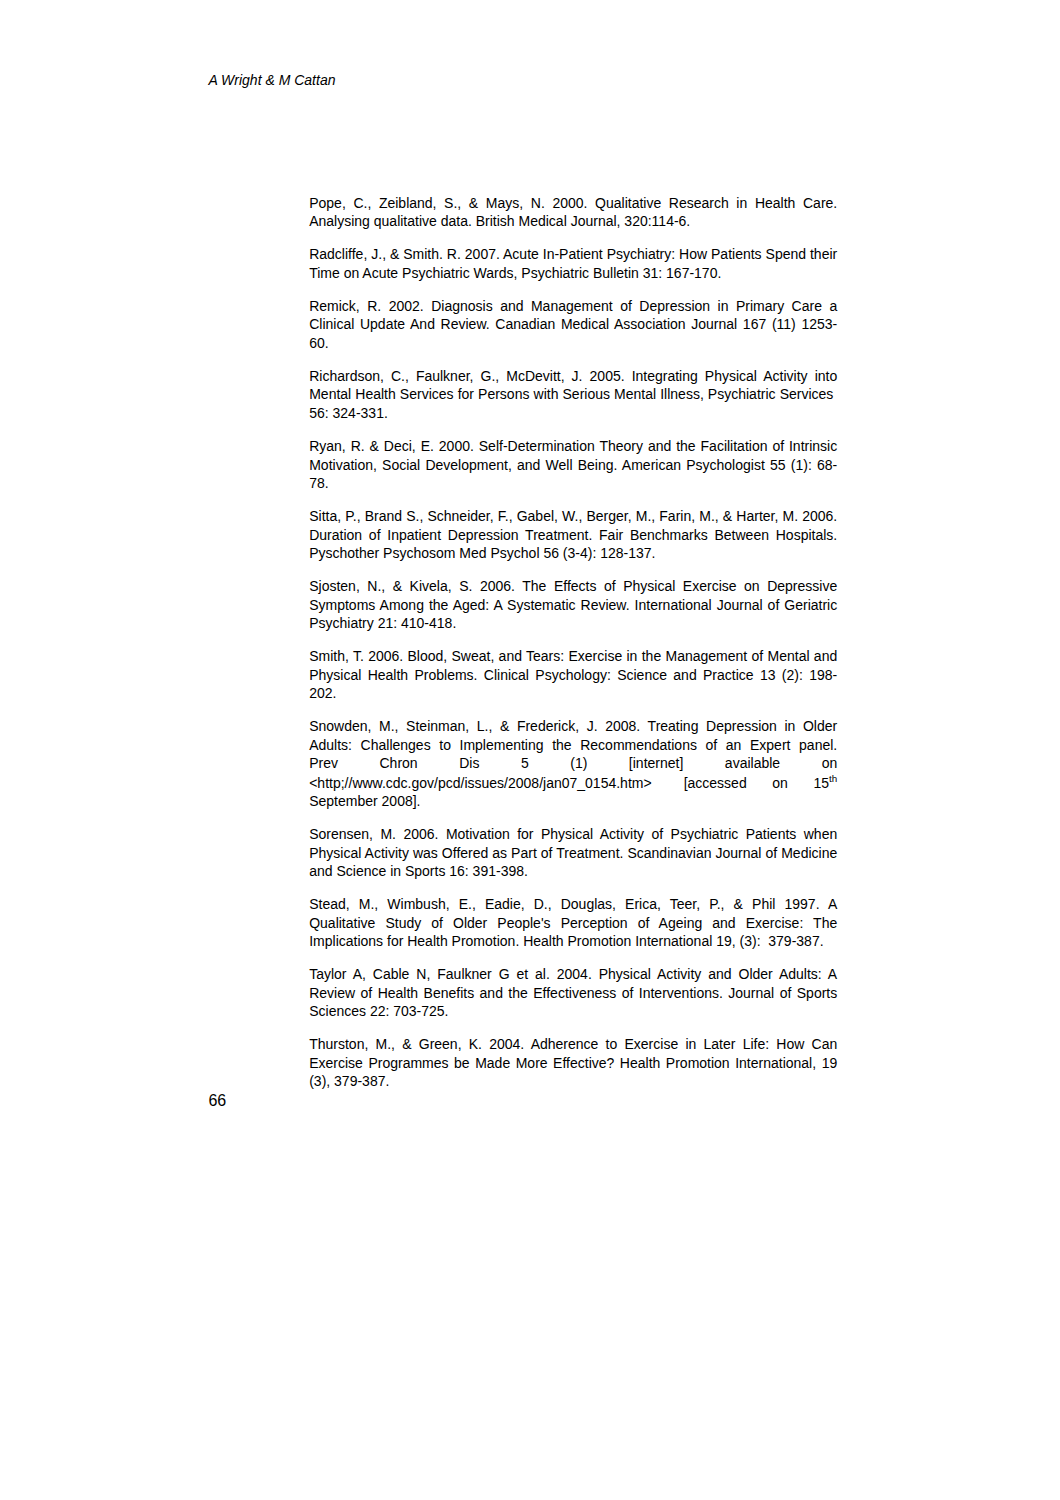A Wright & M Cattan
Pope, C., Zeibland, S., & Mays, N. 2000. Qualitative Research in Health Care. Analysing qualitative data. British Medical Journal, 320:114-6.
Radcliffe, J., & Smith. R. 2007. Acute In-Patient Psychiatry: How Patients Spend their Time on Acute Psychiatric Wards, Psychiatric Bulletin 31: 167-170.
Remick, R. 2002. Diagnosis and Management of Depression in Primary Care a Clinical Update And Review. Canadian Medical Association Journal 167 (11) 1253-60.
Richardson, C., Faulkner, G., McDevitt, J. 2005. Integrating Physical Activity into Mental Health Services for Persons with Serious Mental Illness, Psychiatric Services 56: 324-331.
Ryan, R. & Deci, E. 2000. Self-Determination Theory and the Facilitation of Intrinsic Motivation, Social Development, and Well Being. American Psychologist 55 (1): 68-78.
Sitta, P., Brand S., Schneider, F., Gabel, W., Berger, M., Farin, M., & Harter, M. 2006. Duration of Inpatient Depression Treatment. Fair Benchmarks Between Hospitals. Pyschother Psychosom Med Psychol 56 (3-4): 128-137.
Sjosten, N., & Kivela, S. 2006. The Effects of Physical Exercise on Depressive Symptoms Among the Aged: A Systematic Review. International Journal of Geriatric Psychiatry 21: 410-418.
Smith, T. 2006. Blood, Sweat, and Tears: Exercise in the Management of Mental and Physical Health Problems. Clinical Psychology: Science and Practice 13 (2): 198-202.
Snowden, M., Steinman, L., & Frederick, J. 2008. Treating Depression in Older Adults: Challenges to Implementing the Recommendations of an Expert panel. Prev Chron Dis 5 (1) [internet] available on <http;//www.cdc.gov/pcd/issues/2008/jan07_0154.htm> [accessed on 15th September 2008].
Sorensen, M. 2006. Motivation for Physical Activity of Psychiatric Patients when Physical Activity was Offered as Part of Treatment. Scandinavian Journal of Medicine and Science in Sports 16: 391-398.
Stead, M., Wimbush, E., Eadie, D., Douglas, Erica, Teer, P., & Phil 1997. A Qualitative Study of Older People's Perception of Ageing and Exercise: The Implications for Health Promotion. Health Promotion International 19, (3): 379-387.
Taylor A, Cable N, Faulkner G et al. 2004. Physical Activity and Older Adults: A Review of Health Benefits and the Effectiveness of Interventions. Journal of Sports Sciences 22: 703-725.
Thurston, M., & Green, K. 2004. Adherence to Exercise in Later Life: How Can Exercise Programmes be Made More Effective? Health Promotion International, 19 (3), 379-387.
66